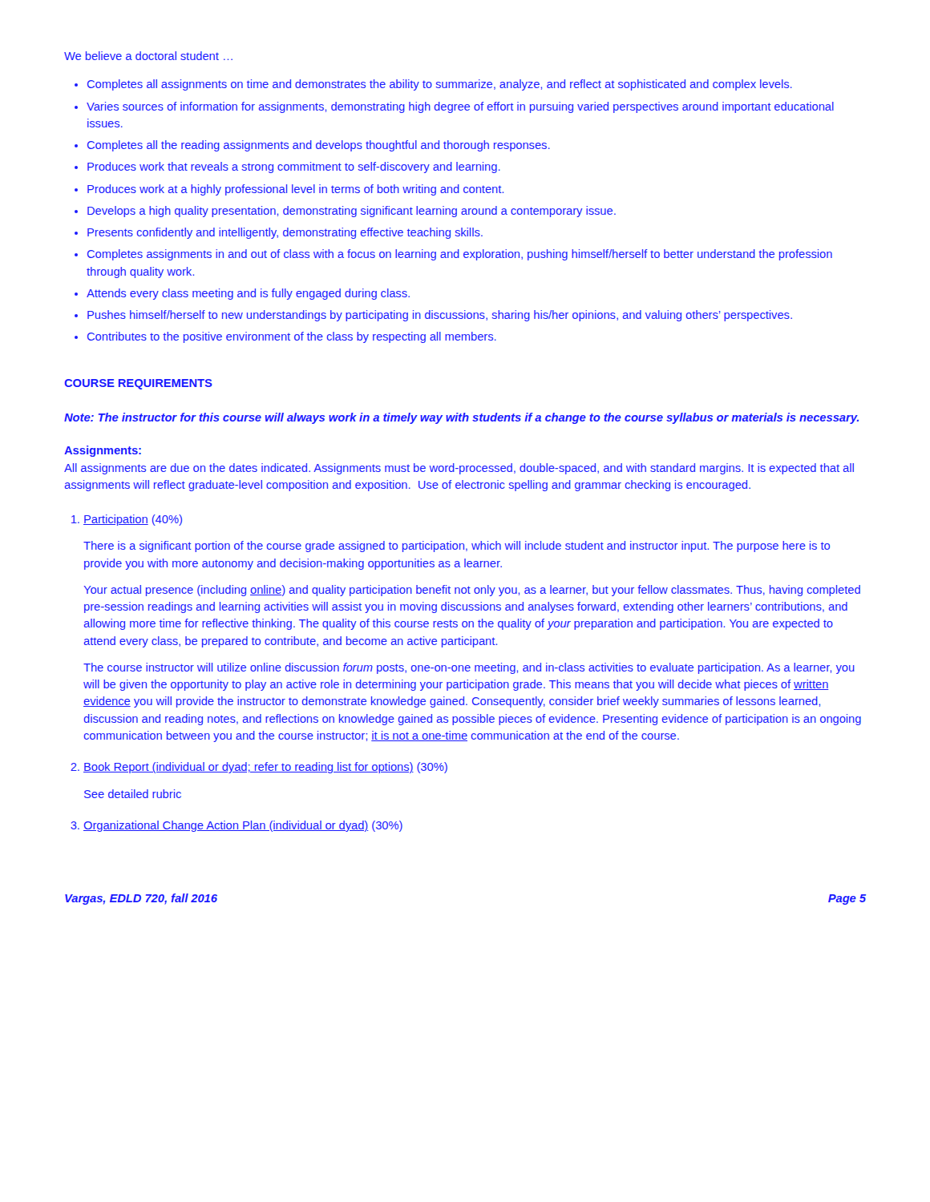We believe a doctoral student …
Completes all assignments on time and demonstrates the ability to summarize, analyze, and reflect at sophisticated and complex levels.
Varies sources of information for assignments, demonstrating high degree of effort in pursuing varied perspectives around important educational issues.
Completes all the reading assignments and develops thoughtful and thorough responses.
Produces work that reveals a strong commitment to self-discovery and learning.
Produces work at a highly professional level in terms of both writing and content.
Develops a high quality presentation, demonstrating significant learning around a contemporary issue.
Presents confidently and intelligently, demonstrating effective teaching skills.
Completes assignments in and out of class with a focus on learning and exploration, pushing himself/herself to better understand the profession through quality work.
Attends every class meeting and is fully engaged during class.
Pushes himself/herself to new understandings by participating in discussions, sharing his/her opinions, and valuing others’ perspectives.
Contributes to the positive environment of the class by respecting all members.
COURSE REQUIREMENTS
Note: The instructor for this course will always work in a timely way with students if a change to the course syllabus or materials is necessary.
Assignments:
All assignments are due on the dates indicated. Assignments must be word-processed, double-spaced, and with standard margins. It is expected that all assignments will reflect graduate-level composition and exposition. Use of electronic spelling and grammar checking is encouraged.
Participation (40%)
There is a significant portion of the course grade assigned to participation, which will include student and instructor input. The purpose here is to provide you with more autonomy and decision-making opportunities as a learner.
Your actual presence (including online) and quality participation benefit not only you, as a learner, but your fellow classmates. Thus, having completed pre-session readings and learning activities will assist you in moving discussions and analyses forward, extending other learners’ contributions, and allowing more time for reflective thinking. The quality of this course rests on the quality of your preparation and participation. You are expected to attend every class, be prepared to contribute, and become an active participant.
The course instructor will utilize online discussion forum posts, one-on-one meeting, and in-class activities to evaluate participation. As a learner, you will be given the opportunity to play an active role in determining your participation grade. This means that you will decide what pieces of written evidence you will provide the instructor to demonstrate knowledge gained. Consequently, consider brief weekly summaries of lessons learned, discussion and reading notes, and reflections on knowledge gained as possible pieces of evidence. Presenting evidence of participation is an ongoing communication between you and the course instructor; it is not a one-time communication at the end of the course.
Book Report (individual or dyad; refer to reading list for options) (30%)
See detailed rubric
Organizational Change Action Plan (individual or dyad) (30%)
Vargas, EDLD 720, fall 2016 Page 5